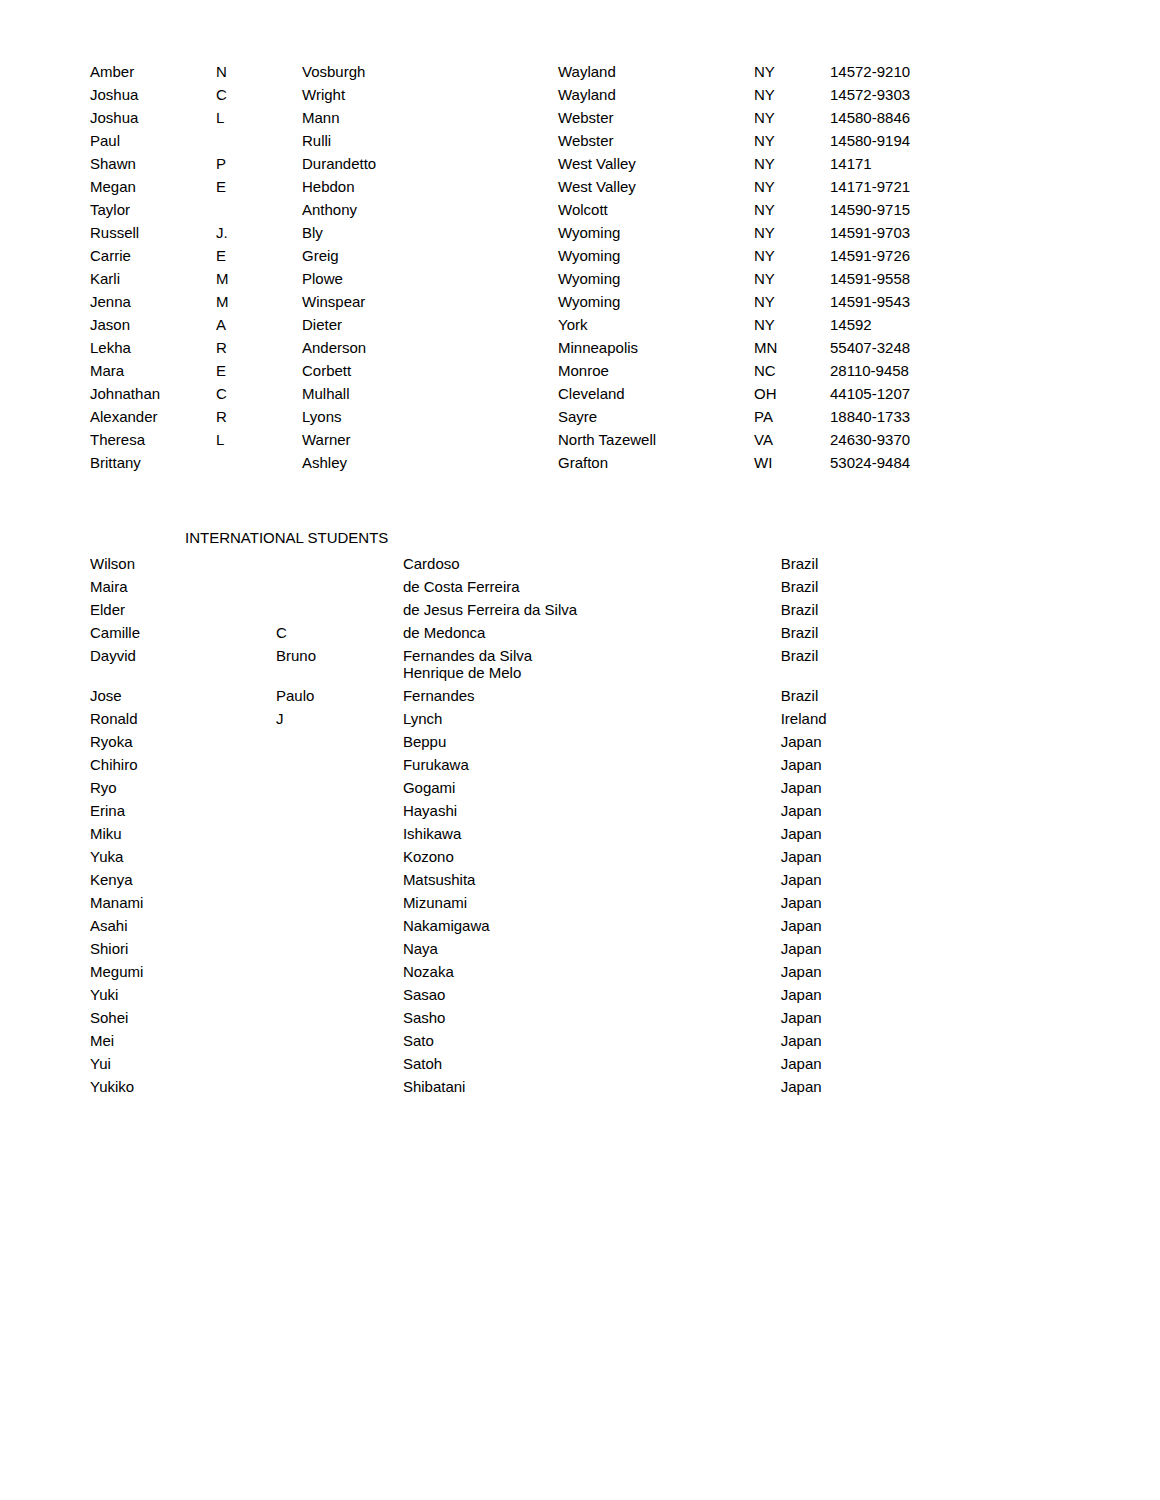| Amber | N | Vosburgh | Wayland | NY | 14572-9210 |
| Joshua | C | Wright | Wayland | NY | 14572-9303 |
| Joshua | L | Mann | Webster | NY | 14580-8846 |
| Paul | | Rulli | Webster | NY | 14580-9194 |
| Shawn | P | Durandetto | West Valley | NY | 14171 |
| Megan | E | Hebdon | West Valley | NY | 14171-9721 |
| Taylor | | Anthony | Wolcott | NY | 14590-9715 |
| Russell | J. | Bly | Wyoming | NY | 14591-9703 |
| Carrie | E | Greig | Wyoming | NY | 14591-9726 |
| Karli | M | Plowe | Wyoming | NY | 14591-9558 |
| Jenna | M | Winspear | Wyoming | NY | 14591-9543 |
| Jason | A | Dieter | York | NY | 14592 |
| Lekha | R | Anderson | Minneapolis | MN | 55407-3248 |
| Mara | E | Corbett | Monroe | NC | 28110-9458 |
| Johnathan | C | Mulhall | Cleveland | OH | 44105-1207 |
| Alexander | R | Lyons | Sayre | PA | 18840-1733 |
| Theresa | L | Warner | North Tazewell | VA | 24630-9370 |
| Brittany | | Ashley | Grafton | WI | 53024-9484 |
INTERNATIONAL STUDENTS
| Wilson | | Cardoso | Brazil |
| Maira | | de Costa Ferreira | Brazil |
| Elder | | de Jesus Ferreira da Silva | Brazil |
| Camille | C | de Medonca | Brazil |
| Dayvid | Bruno | Fernandes da Silva Henrique de Melo | Brazil |
| Jose | Paulo | Fernandes | Brazil |
| Ronald | J | Lynch | Ireland |
| Ryoka | | Beppu | Japan |
| Chihiro | | Furukawa | Japan |
| Ryo | | Gogami | Japan |
| Erina | | Hayashi | Japan |
| Miku | | Ishikawa | Japan |
| Yuka | | Kozono | Japan |
| Kenya | | Matsushita | Japan |
| Manami | | Mizunami | Japan |
| Asahi | | Nakamigawa | Japan |
| Shiori | | Naya | Japan |
| Megumi | | Nozaka | Japan |
| Yuki | | Sasao | Japan |
| Sohei | | Sasho | Japan |
| Mei | | Sato | Japan |
| Yui | | Satoh | Japan |
| Yukiko | | Shibatani | Japan |